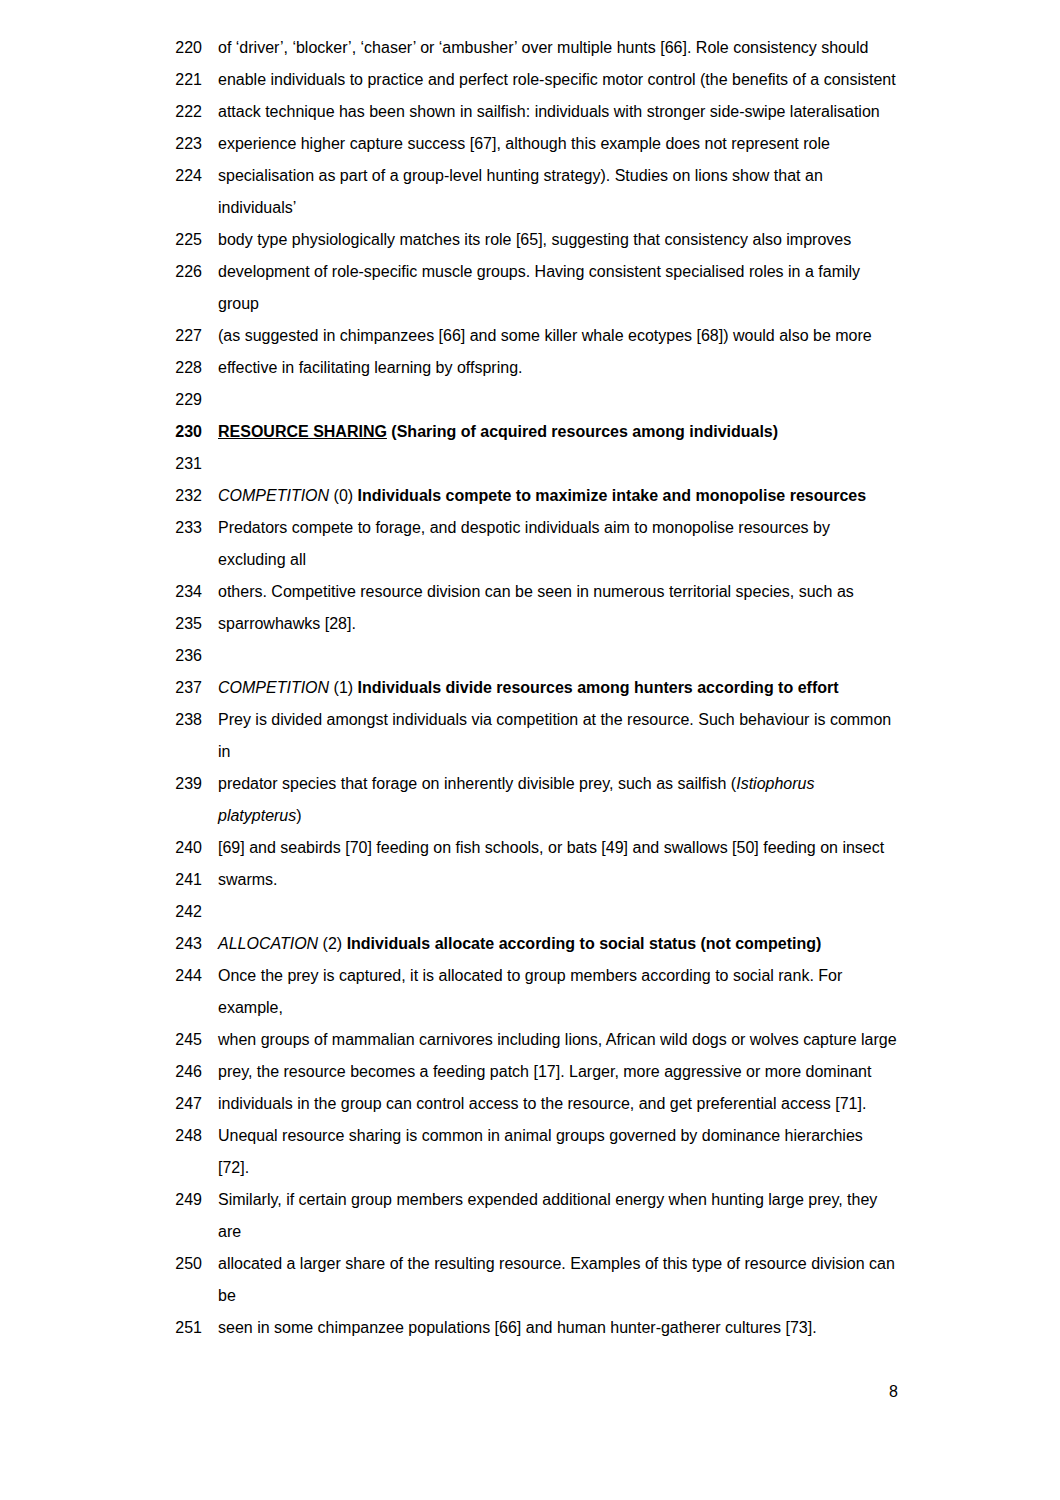of ‘driver’, ‘blocker’, ‘chaser’ or ‘ambusher’ over multiple hunts [66]. Role consistency should
enable individuals to practice and perfect role-specific motor control (the benefits of a consistent
attack technique has been shown in sailfish: individuals with stronger side-swipe lateralisation
experience higher capture success [67], although this example does not represent role
specialisation as part of a group-level hunting strategy). Studies on lions show that an individuals’
body type physiologically matches its role [65], suggesting that consistency also improves
development of role-specific muscle groups. Having consistent specialised roles in a family group
(as suggested in chimpanzees [66] and some killer whale ecotypes [68]) would also be more
effective in facilitating learning by offspring.
RESOURCE SHARING (Sharing of acquired resources among individuals)
COMPETITION (0) Individuals compete to maximize intake and monopolise resources
Predators compete to forage, and despotic individuals aim to monopolise resources by excluding all
others. Competitive resource division can be seen in numerous territorial species, such as
sparrowhawks [28].
COMPETITION (1) Individuals divide resources among hunters according to effort
Prey is divided amongst individuals via competition at the resource. Such behaviour is common in
predator species that forage on inherently divisible prey, such as sailfish (Istiophorus platypterus)
[69] and seabirds [70] feeding on fish schools, or bats [49] and swallows [50] feeding on insect
swarms.
ALLOCATION (2) Individuals allocate according to social status (not competing)
Once the prey is captured, it is allocated to group members according to social rank. For example,
when groups of mammalian carnivores including lions, African wild dogs or wolves capture large
prey, the resource becomes a feeding patch [17]. Larger, more aggressive or more dominant
individuals in the group can control access to the resource, and get preferential access [71].
Unequal resource sharing is common in animal groups governed by dominance hierarchies [72].
Similarly, if certain group members expended additional energy when hunting large prey, they are
allocated a larger share of the resulting resource. Examples of this type of resource division can be
seen in some chimpanzee populations [66] and human hunter-gatherer cultures [73].
8